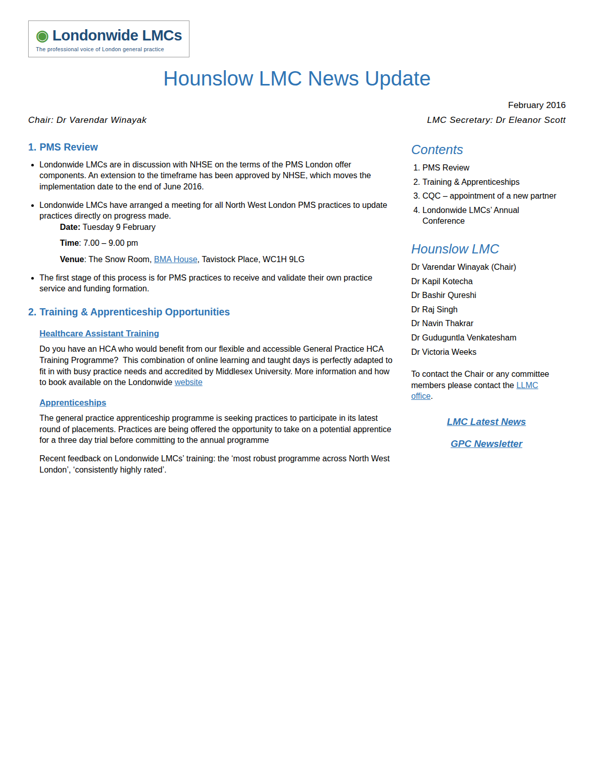◉ Londonwide LMCs
The professional voice of London general practice
Hounslow LMC News Update
February 2016
Chair: Dr Varendar Winayak LMC Secretary: Dr Eleanor Scott
1. PMS Review
Londonwide LMCs are in discussion with NHSE on the terms of the PMS London offer components. An extension to the timeframe has been approved by NHSE, which moves the implementation date to the end of June 2016.
Londonwide LMCs have arranged a meeting for all North West London PMS practices to update practices directly on progress made.
Date: Tuesday 9 February
Time: 7.00 – 9.00 pm
Venue: The Snow Room, BMA House, Tavistock Place, WC1H 9LG
The first stage of this process is for PMS practices to receive and validate their own practice service and funding formation.
2. Training & Apprenticeship Opportunities
Healthcare Assistant Training
Do you have an HCA who would benefit from our flexible and accessible General Practice HCA Training Programme? This combination of online learning and taught days is perfectly adapted to fit in with busy practice needs and accredited by Middlesex University. More information and how to book available on the Londonwide website
Apprenticeships
The general practice apprenticeship programme is seeking practices to participate in its latest round of placements. Practices are being offered the opportunity to take on a potential apprentice for a three day trial before committing to the annual programme
Recent feedback on Londonwide LMCs’ training: the ‘most robust programme across North West London’, ‘consistently highly rated’.
Contents
PMS Review
Training & Apprenticeships
CQC – appointment of a new partner
Londonwide LMCs’ Annual Conference
Hounslow LMC
Dr Varendar Winayak (Chair)
Dr Kapil Kotecha
Dr Bashir Qureshi
Dr Raj Singh
Dr Navin Thakrar
Dr Guduguntla Venkatesham
Dr Victoria Weeks
To contact the Chair or any committee members please contact the LLMC office.
LMC Latest News GPC Newsletter